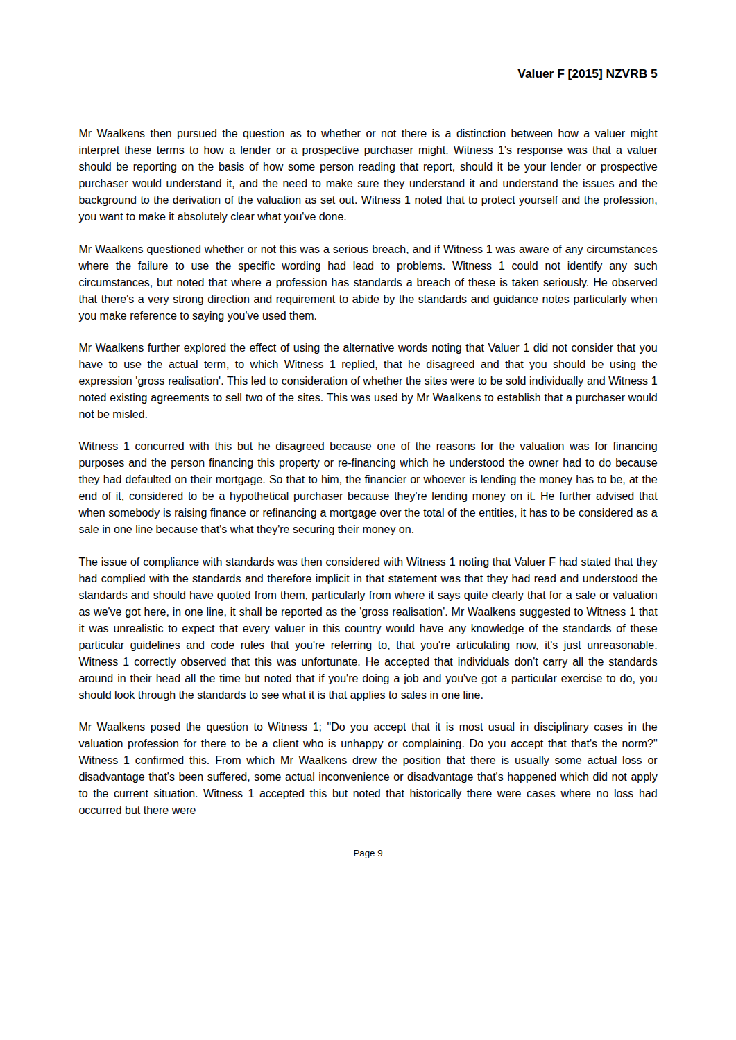Valuer F [2015] NZVRB 5
Mr Waalkens then pursued the question as to whether or not there is a distinction between how a valuer might interpret these terms to how a lender or a prospective purchaser might. Witness 1's response was that a valuer should be reporting on the basis of how some person reading that report, should it be your lender or prospective purchaser would understand it, and the need to make sure they understand it and understand the issues and the background to the derivation of the valuation as set out. Witness 1 noted that to protect yourself and the profession, you want to make it absolutely clear what you've done.
Mr Waalkens questioned whether or not this was a serious breach, and if Witness 1 was aware of any circumstances where the failure to use the specific wording had lead to problems. Witness 1 could not identify any such circumstances, but noted that where a profession has standards a breach of these is taken seriously. He observed that there's a very strong direction and requirement to abide by the standards and guidance notes particularly when you make reference to saying you've used them.
Mr Waalkens further explored the effect of using the alternative words noting that Valuer 1 did not consider that you have to use the actual term, to which Witness 1 replied, that he disagreed and that you should be using the expression 'gross realisation'. This led to consideration of whether the sites were to be sold individually and Witness 1 noted existing agreements to sell two of the sites. This was used by Mr Waalkens to establish that a purchaser would not be misled.
Witness 1 concurred with this but he disagreed because one of the reasons for the valuation was for financing purposes and the person financing this property or re-financing which he understood the owner had to do because they had defaulted on their mortgage. So that to him, the financier or whoever is lending the money has to be, at the end of it, considered to be a hypothetical purchaser because they're lending money on it. He further advised that when somebody is raising finance or refinancing a mortgage over the total of the entities, it has to be considered as a sale in one line because that's what they're securing their money on.
The issue of compliance with standards was then considered with Witness 1 noting that Valuer F had stated that they had complied with the standards and therefore implicit in that statement was that they had read and understood the standards and should have quoted from them, particularly from where it says quite clearly that for a sale or valuation as we've got here, in one line, it shall be reported as the 'gross realisation'. Mr Waalkens suggested to Witness 1 that it was unrealistic to expect that every valuer in this country would have any knowledge of the standards of these particular guidelines and code rules that you're referring to, that you're articulating now, it's just unreasonable. Witness 1 correctly observed that this was unfortunate. He accepted that individuals don't carry all the standards around in their head all the time but noted that if you're doing a job and you've got a particular exercise to do, you should look through the standards to see what it is that applies to sales in one line.
Mr Waalkens posed the question to Witness 1; "Do you accept that it is most usual in disciplinary cases in the valuation profession for there to be a client who is unhappy or complaining. Do you accept that that's the norm?" Witness 1 confirmed this. From which Mr Waalkens drew the position that there is usually some actual loss or disadvantage that's been suffered, some actual inconvenience or disadvantage that's happened which did not apply to the current situation. Witness 1 accepted this but noted that historically there were cases where no loss had occurred but there were
Page 9